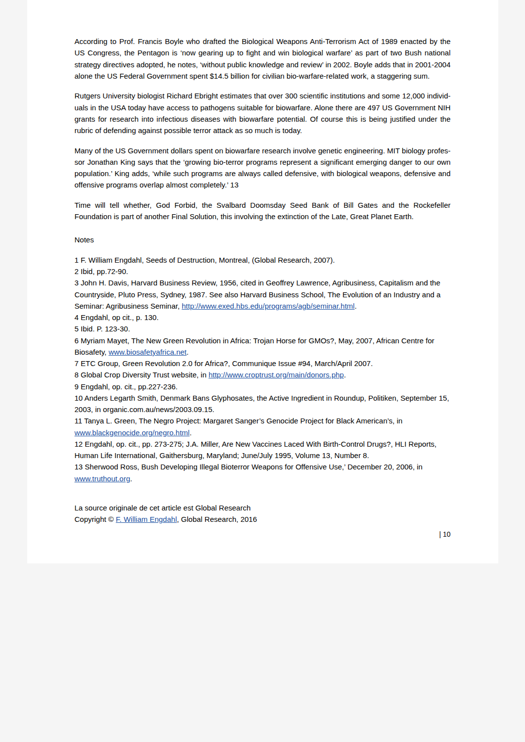According to Prof. Francis Boyle who drafted the Biological Weapons Anti-Terrorism Act of 1989 enacted by the US Congress, the Pentagon is ‘now gearing up to fight and win biological warfare’ as part of two Bush national strategy directives adopted, he notes, ‘without public knowledge and review’ in 2002. Boyle adds that in 2001-2004 alone the US Federal Government spent $14.5 billion for civilian bio-warfare-related work, a staggering sum.
Rutgers University biologist Richard Ebright estimates that over 300 scientific institutions and some 12,000 individuals in the USA today have access to pathogens suitable for biowarfare. Alone there are 497 US Government NIH grants for research into infectious diseases with biowarfare potential. Of course this is being justified under the rubric of defending against possible terror attack as so much is today.
Many of the US Government dollars spent on biowarfare research involve genetic engineering. MIT biology professor Jonathan King says that the ‘growing bio-terror programs represent a significant emerging danger to our own population.’ King adds, ‘while such programs are always called defensive, with biological weapons, defensive and offensive programs overlap almost completely.’ 13
Time will tell whether, God Forbid, the Svalbard Doomsday Seed Bank of Bill Gates and the Rockefeller Foundation is part of another Final Solution, this involving the extinction of the Late, Great Planet Earth.
Notes
1 F. William Engdahl, Seeds of Destruction, Montreal, (Global Research, 2007).
2 Ibid, pp.72-90.
3 John H. Davis, Harvard Business Review, 1956, cited in Geoffrey Lawrence, Agribusiness, Capitalism and the Countryside, Pluto Press, Sydney, 1987. See also Harvard Business School, The Evolution of an Industry and a Seminar: Agribusiness Seminar, http://www.exed.hbs.edu/programs/agb/seminar.html.
4 Engdahl, op cit., p. 130.
5 Ibid. P. 123-30.
6 Myriam Mayet, The New Green Revolution in Africa: Trojan Horse for GMOs?, May, 2007, African Centre for Biosafety, www.biosafetyafrica.net.
7 ETC Group, Green Revolution 2.0 for Africa?, Communique Issue #94, March/April 2007.
8 Global Crop Diversity Trust website, in http://www.croptrust.org/main/donors.php.
9 Engdahl, op. cit., pp.227-236.
10 Anders Legarth Smith, Denmark Bans Glyphosates, the Active Ingredient in Roundup, Politiken, September 15, 2003, in organic.com.au/news/2003.09.15.
11 Tanya L. Green, The Negro Project: Margaret Sanger’s Genocide Project for Black American’s, in www.blackgenocide.org/negro.html.
12 Engdahl, op. cit., pp. 273-275; J.A. Miller, Are New Vaccines Laced With Birth-Control Drugs?, HLI Reports, Human Life International, Gaithersburg, Maryland; June/July 1995, Volume 13, Number 8.
13 Sherwood Ross, Bush Developing Illegal Bioterror Weapons for Offensive Use,’ December 20, 2006, in www.truthout.org.
La source originale de cet article est Global Research
Copyright © F. William Engdahl, Global Research, 2016
| 10